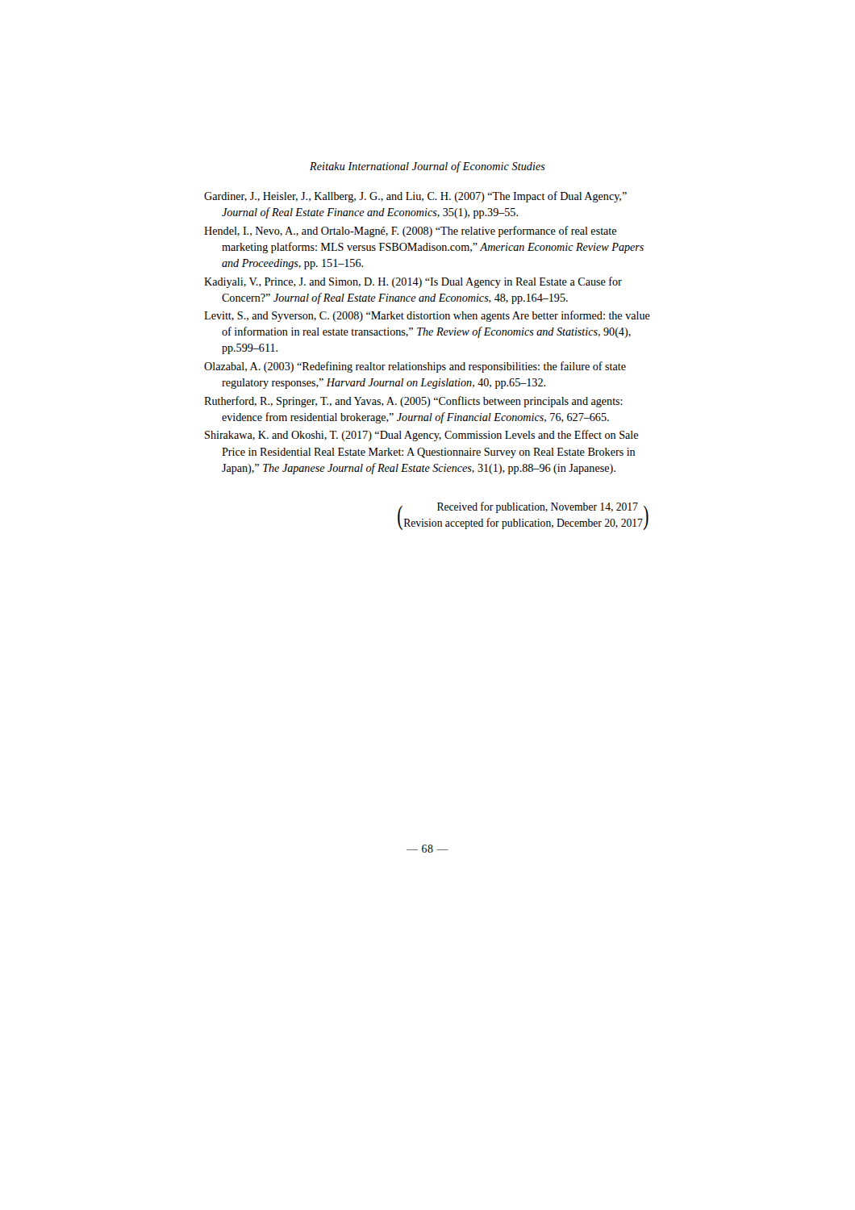Reitaku International Journal of Economic Studies
Gardiner, J., Heisler, J., Kallberg, J. G., and Liu, C. H. (2007) “The Impact of Dual Agency,” Journal of Real Estate Finance and Economics, 35(1), pp.39–55.
Hendel, I., Nevo, A., and Ortalo-Magné, F. (2008) “The relative performance of real estate marketing platforms: MLS versus FSBOMadison.com,” American Economic Review Papers and Proceedings, pp. 151–156.
Kadiyali, V., Prince, J. and Simon, D. H. (2014) “Is Dual Agency in Real Estate a Cause for Concern?” Journal of Real Estate Finance and Economics, 48, pp.164–195.
Levitt, S., and Syverson, C. (2008) “Market distortion when agents Are better informed: the value of information in real estate transactions,” The Review of Economics and Statistics, 90(4), pp.599–611.
Olazabal, A. (2003) “Redefining realtor relationships and responsibilities: the failure of state regulatory responses,” Harvard Journal on Legislation, 40, pp.65–132.
Rutherford, R., Springer, T., and Yavas, A. (2005) “Conflicts between principals and agents: evidence from residential brokerage,” Journal of Financial Economics, 76, 627–665.
Shirakawa, K. and Okoshi, T. (2017) “Dual Agency, Commission Levels and the Effect on Sale Price in Residential Real Estate Market: A Questionnaire Survey on Real Estate Brokers in Japan),” The Japanese Journal of Real Estate Sciences, 31(1), pp.88–96 (in Japanese).
( Received for publication, November 14, 2017 Revision accepted for publication, December 20, 2017 )
— 68 —